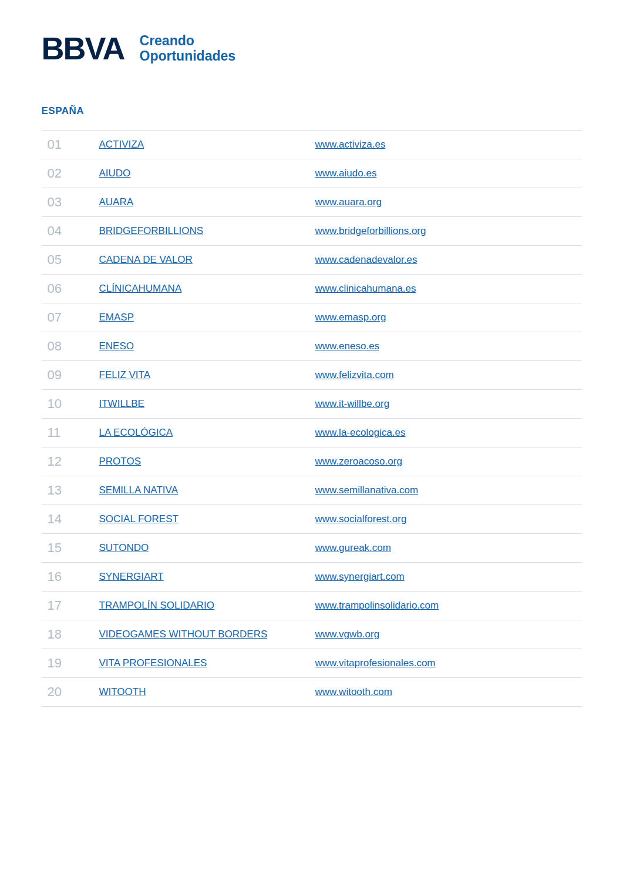BBVA
Creando
Oportunidades
ESPAÑA
| 01 | ACTIVIZA | www.activiza.es |
| 02 | AIUDO | www.aiudo.es |
| 03 | AUARA | www.auara.org |
| 04 | BRIDGEFORBILLIONS | www.bridgeforbillions.org |
| 05 | CADENA DE VALOR | www.cadenadevalor.es |
| 06 | CLÍNICAHUMANA | www.clinicahumana.es |
| 07 | EMASP | www.emasp.org |
| 08 | ENESO | www.eneso.es |
| 09 | FELIZ VITA | www.felizvita.com |
| 10 | ITWILLBE | www.it-willbe.org |
| 11 | LA ECOLÓGICA | www.la-ecologica.es |
| 12 | PROTOS | www.zeroacoso.org |
| 13 | SEMILLA NATIVA | www.semillanativa.com |
| 14 | SOCIAL FOREST | www.socialforest.org |
| 15 | SUTONDO | www.gureak.com |
| 16 | SYNERGIART | www.synergiart.com |
| 17 | TRAMPOLÍN SOLIDARIO | www.trampolinsolidario.com |
| 18 | VIDEOGAMES WITHOUT BORDERS | www.vgwb.org |
| 19 | VITA PROFESIONALES | www.vitaprofesionales.com |
| 20 | WITOOTH | www.witooth.com |